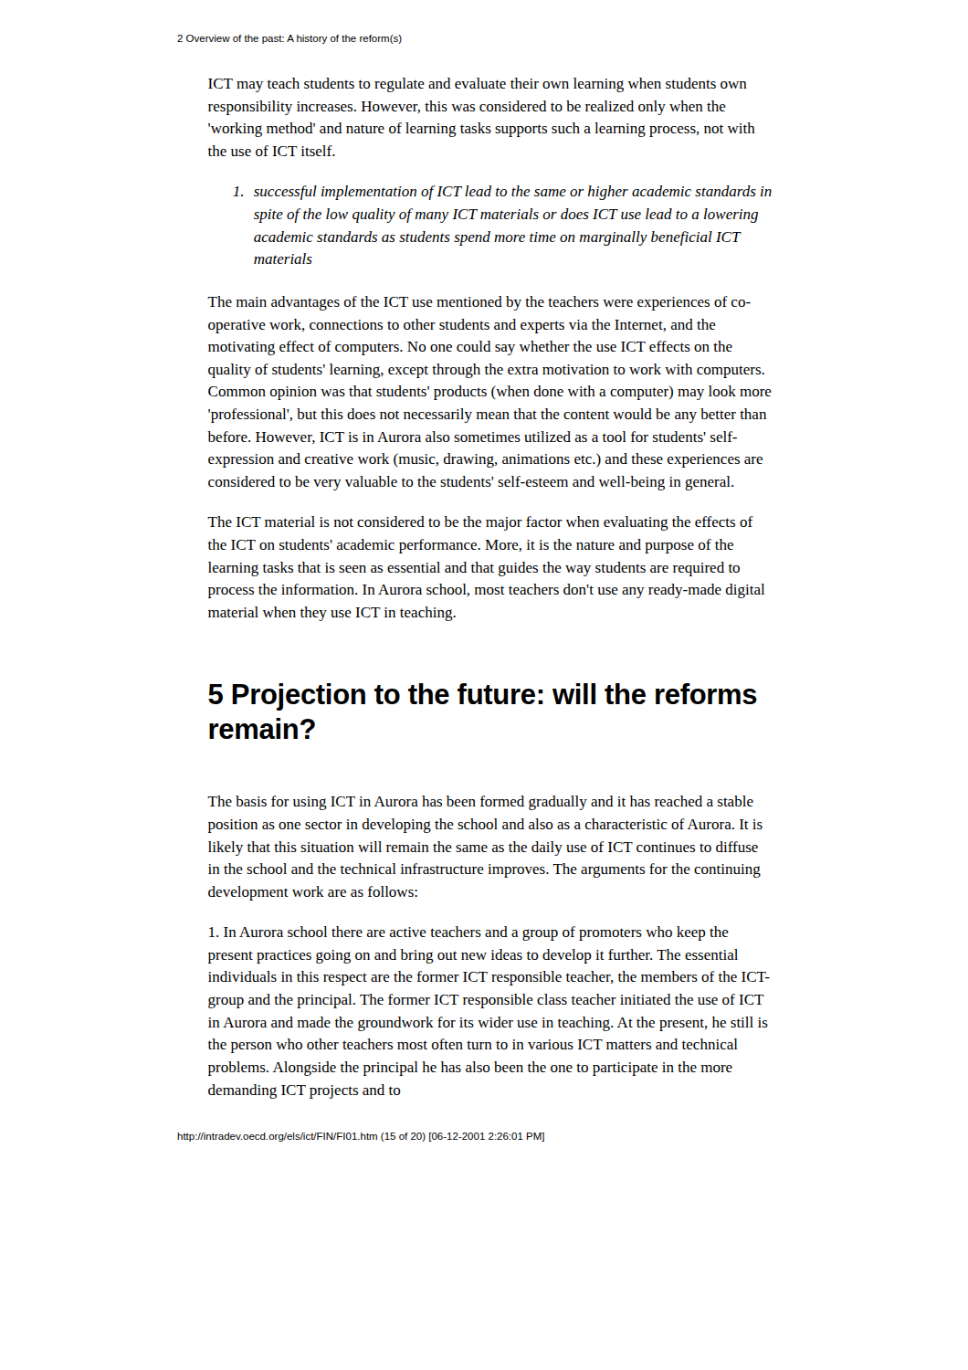2 Overview of the past: A history of the reform(s)
ICT may teach students to regulate and evaluate their own learning when students own responsibility increases. However, this was considered to be realized only when the 'working method' and nature of learning tasks supports such a learning process, not with the use of ICT itself.
successful implementation of ICT lead to the same or higher academic standards in spite of the low quality of many ICT materials or does ICT use lead to a lowering academic standards as students spend more time on marginally beneficial ICT materials
The main advantages of the ICT use mentioned by the teachers were experiences of co-operative work, connections to other students and experts via the Internet, and the motivating effect of computers. No one could say whether the use ICT effects on the quality of students' learning, except through the extra motivation to work with computers. Common opinion was that students' products (when done with a computer) may look more 'professional', but this does not necessarily mean that the content would be any better than before. However, ICT is in Aurora also sometimes utilized as a tool for students' self-expression and creative work (music, drawing, animations etc.) and these experiences are considered to be very valuable to the students' self-esteem and well-being in general.
The ICT material is not considered to be the major factor when evaluating the effects of the ICT on students' academic performance. More, it is the nature and purpose of the learning tasks that is seen as essential and that guides the way students are required to process the information. In Aurora school, most teachers don't use any ready-made digital material when they use ICT in teaching.
5 Projection to the future: will the reforms remain?
The basis for using ICT in Aurora has been formed gradually and it has reached a stable position as one sector in developing the school and also as a characteristic of Aurora. It is likely that this situation will remain the same as the daily use of ICT continues to diffuse in the school and the technical infrastructure improves. The arguments for the continuing development work are as follows:
1. In Aurora school there are active teachers and a group of promoters who keep the present practices going on and bring out new ideas to develop it further. The essential individuals in this respect are the former ICT responsible teacher, the members of the ICT-group and the principal. The former ICT responsible class teacher initiated the use of ICT in Aurora and made the groundwork for its wider use in teaching. At the present, he still is the person who other teachers most often turn to in various ICT matters and technical problems. Alongside the principal he has also been the one to participate in the more demanding ICT projects and to
http://intradev.oecd.org/els/ict/FIN/FI01.htm (15 of 20) [06-12-2001 2:26:01 PM]